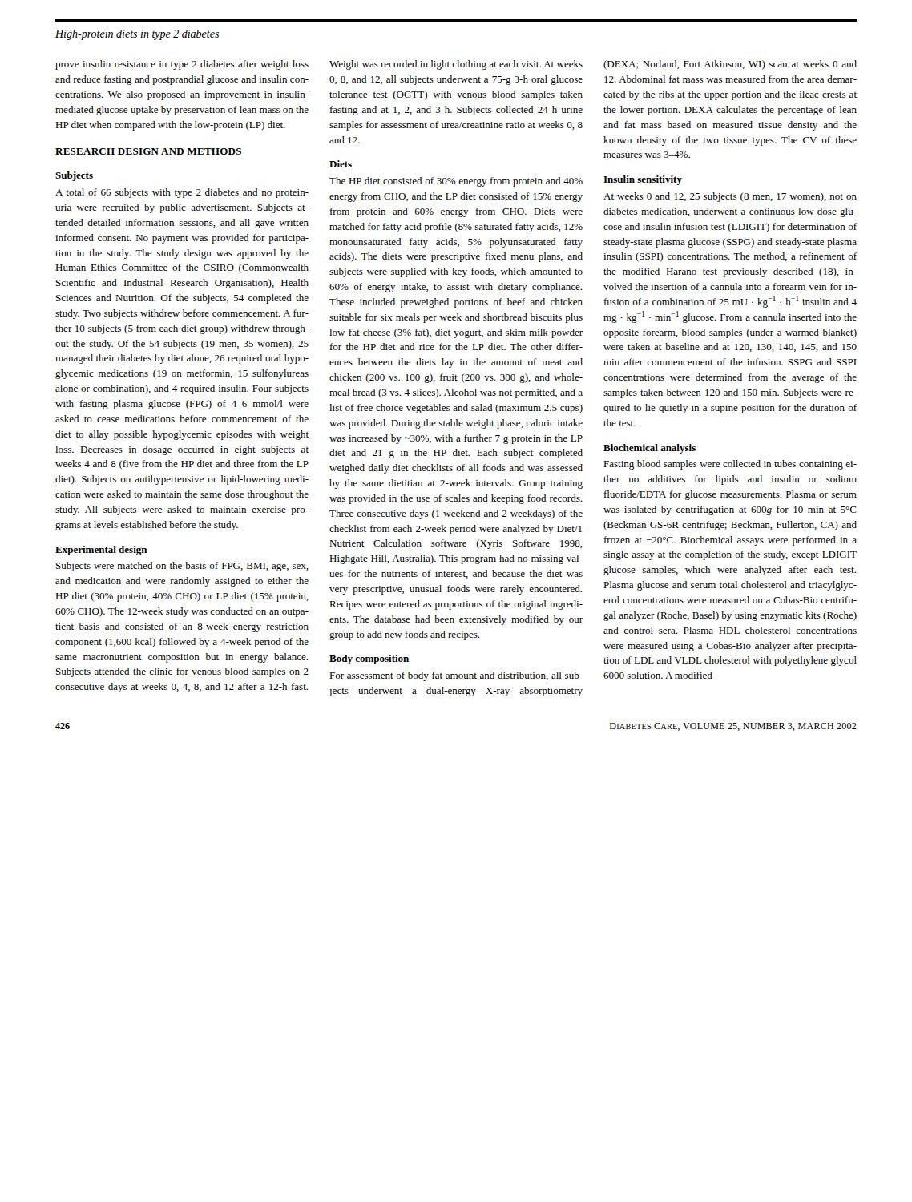High-protein diets in type 2 diabetes
prove insulin resistance in type 2 diabetes after weight loss and reduce fasting and postprandial glucose and insulin concentrations. We also proposed an improvement in insulin-mediated glucose uptake by preservation of lean mass on the HP diet when compared with the low-protein (LP) diet.
RESEARCH DESIGN AND METHODS
Subjects
A total of 66 subjects with type 2 diabetes and no proteinuria were recruited by public advertisement. Subjects attended detailed information sessions, and all gave written informed consent. No payment was provided for participation in the study. The study design was approved by the Human Ethics Committee of the CSIRO (Commonwealth Scientific and Industrial Research Organisation), Health Sciences and Nutrition. Of the subjects, 54 completed the study. Two subjects withdrew before commencement. A further 10 subjects (5 from each diet group) withdrew throughout the study. Of the 54 subjects (19 men, 35 women), 25 managed their diabetes by diet alone, 26 required oral hypoglycemic medications (19 on metformin, 15 sulfonylureas alone or combination), and 4 required insulin. Four subjects with fasting plasma glucose (FPG) of 4–6 mmol/l were asked to cease medications before commencement of the diet to allay possible hypoglycemic episodes with weight loss. Decreases in dosage occurred in eight subjects at weeks 4 and 8 (five from the HP diet and three from the LP diet). Subjects on antihypertensive or lipid-lowering medication were asked to maintain the same dose throughout the study. All subjects were asked to maintain exercise programs at levels established before the study.
Experimental design
Subjects were matched on the basis of FPG, BMI, age, sex, and medication and were randomly assigned to either the HP diet (30% protein, 40% CHO) or LP diet (15% protein, 60% CHO). The 12-week study was conducted on an outpatient basis and consisted of an 8-week energy restriction component (1,600 kcal) followed by a 4-week period of the same macronutrient composition but in energy balance. Subjects attended the clinic for venous blood samples on 2 consecutive days at weeks 0, 4, 8, and 12 after a 12-h fast. Weight was recorded in light clothing at each visit. At weeks 0, 8, and 12, all subjects underwent a 75-g 3-h oral glucose tolerance test (OGTT) with venous blood samples taken fasting and at 1, 2, and 3 h. Subjects collected 24 h urine samples for assessment of urea/creatinine ratio at weeks 0, 8 and 12.
Diets
The HP diet consisted of 30% energy from protein and 40% energy from CHO, and the LP diet consisted of 15% energy from protein and 60% energy from CHO. Diets were matched for fatty acid profile (8% saturated fatty acids, 12% monounsaturated fatty acids, 5% polyunsaturated fatty acids). The diets were prescriptive fixed menu plans, and subjects were supplied with key foods, which amounted to 60% of energy intake, to assist with dietary compliance. These included preweighed portions of beef and chicken suitable for six meals per week and shortbread biscuits plus low-fat cheese (3% fat), diet yogurt, and skim milk powder for the HP diet and rice for the LP diet. The other differences between the diets lay in the amount of meat and chicken (200 vs. 100 g), fruit (200 vs. 300 g), and whole-meal bread (3 vs. 4 slices). Alcohol was not permitted, and a list of free choice vegetables and salad (maximum 2.5 cups) was provided. During the stable weight phase, caloric intake was increased by ~30%, with a further 7 g protein in the LP diet and 21 g in the HP diet. Each subject completed weighed daily diet checklists of all foods and was assessed by the same dietitian at 2-week intervals. Group training was provided in the use of scales and keeping food records. Three consecutive days (1 weekend and 2 weekdays) of the checklist from each 2-week period were analyzed by Diet/1 Nutrient Calculation software (Xyris Software 1998, Highgate Hill, Australia). This program had no missing values for the nutrients of interest, and because the diet was very prescriptive, unusual foods were rarely encountered. Recipes were entered as proportions of the original ingredients. The database had been extensively modified by our group to add new foods and recipes.
Body composition
For assessment of body fat amount and distribution, all subjects underwent a dual-energy X-ray absorptiometry (DEXA; Norland, Fort Atkinson, WI) scan at weeks 0 and 12. Abdominal fat mass was measured from the area demarcated by the ribs at the upper portion and the ileac crests at the lower portion. DEXA calculates the percentage of lean and fat mass based on measured tissue density and the known density of the two tissue types. The CV of these measures was 3–4%.
Insulin sensitivity
At weeks 0 and 12, 25 subjects (8 men, 17 women), not on diabetes medication, underwent a continuous low-dose glucose and insulin infusion test (LDIGIT) for determination of steady-state plasma glucose (SSPG) and steady-state plasma insulin (SSPI) concentrations. The method, a refinement of the modified Harano test previously described (18), involved the insertion of a cannula into a forearm vein for infusion of a combination of 25 mU · kg−1 · h−1 insulin and 4 mg · kg−1 · min−1 glucose. From a cannula inserted into the opposite forearm, blood samples (under a warmed blanket) were taken at baseline and at 120, 130, 140, 145, and 150 min after commencement of the infusion. SSPG and SSPI concentrations were determined from the average of the samples taken between 120 and 150 min. Subjects were required to lie quietly in a supine position for the duration of the test.
Biochemical analysis
Fasting blood samples were collected in tubes containing either no additives for lipids and insulin or sodium fluoride/EDTA for glucose measurements. Plasma or serum was isolated by centrifugation at 600g for 10 min at 5°C (Beckman GS-6R centrifuge; Beckman, Fullerton, CA) and frozen at −20°C. Biochemical assays were performed in a single assay at the completion of the study, except LDIGIT glucose samples, which were analyzed after each test. Plasma glucose and serum total cholesterol and triacylglycerol concentrations were measured on a Cobas-Bio centrifugal analyzer (Roche, Basel) by using enzymatic kits (Roche) and control sera. Plasma HDL cholesterol concentrations were measured using a Cobas-Bio analyzer after precipitation of LDL and VLDL cholesterol with polyethylene glycol 6000 solution. A modified
426
DIABETES CARE, VOLUME 25, NUMBER 3, MARCH 2002